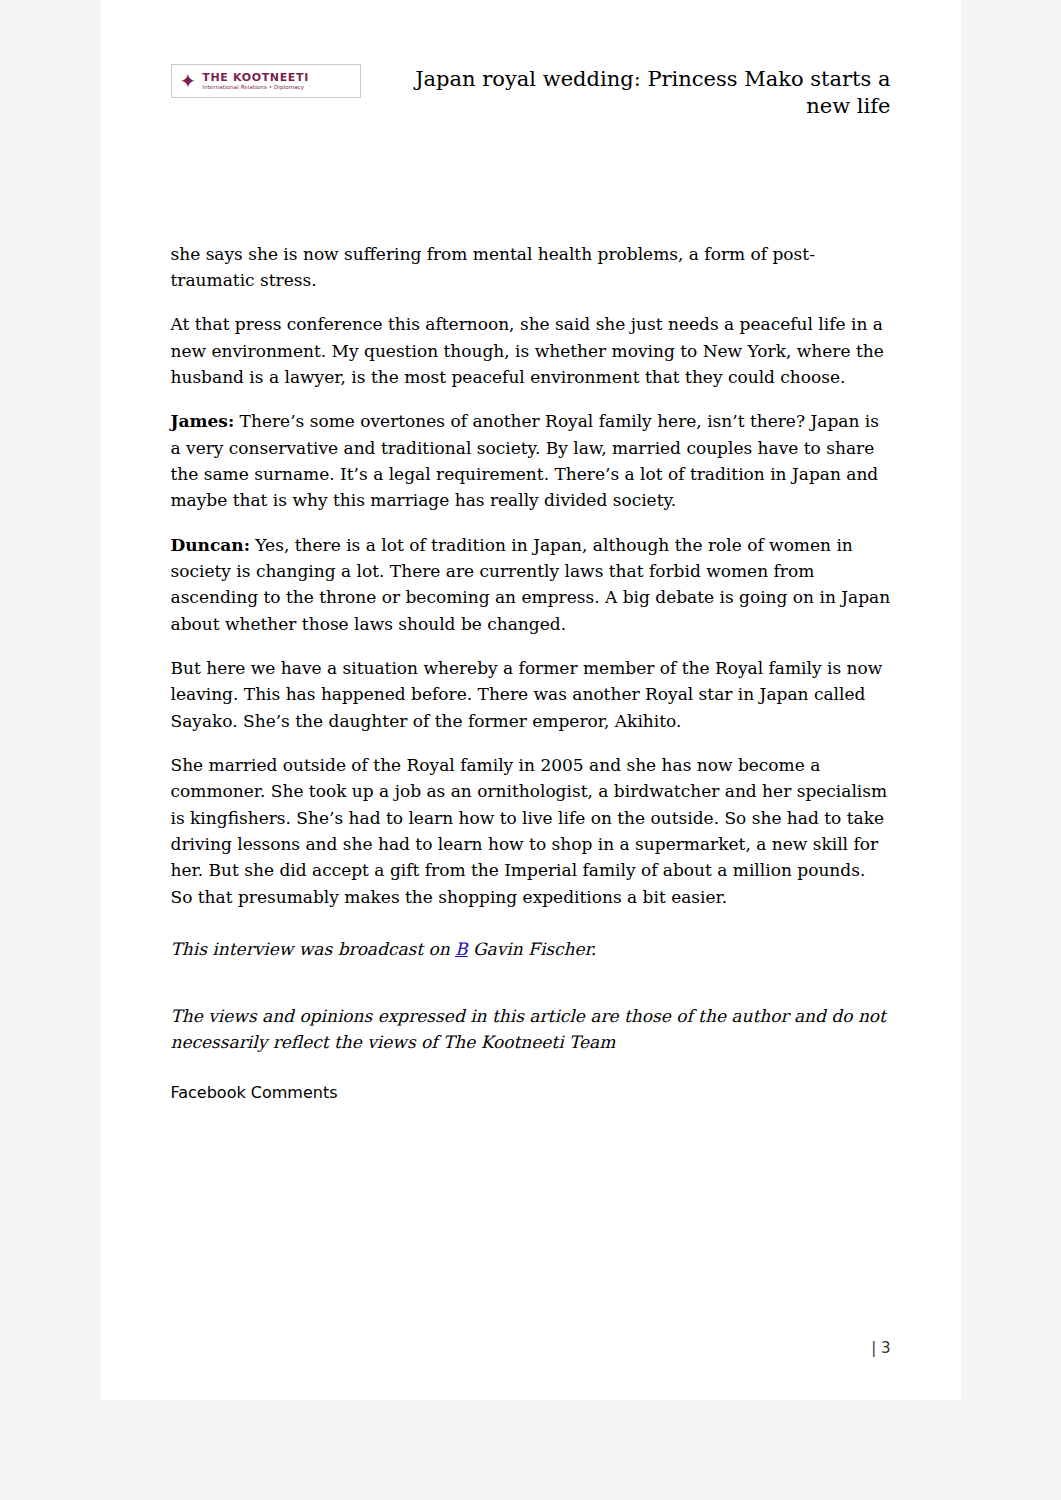✦ THE KOOTNEETI International Relations • Diplomacy
Japan royal wedding: Princess Mako starts a new life
she says she is now suffering from mental health problems, a form of post-traumatic stress.
At that press conference this afternoon, she said she just needs a peaceful life in a new environment. My question though, is whether moving to New York, where the husband is a lawyer, is the most peaceful environment that they could choose.
James: There’s some overtones of another Royal family here, isn’t there? Japan is a very conservative and traditional society. By law, married couples have to share the same surname. It’s a legal requirement. There’s a lot of tradition in Japan and maybe that is why this marriage has really divided society.
Duncan: Yes, there is a lot of tradition in Japan, although the role of women in society is changing a lot. There are currently laws that forbid women from ascending to the throne or becoming an empress. A big debate is going on in Japan about whether those laws should be changed.
But here we have a situation whereby a former member of the Royal family is now leaving. This has happened before. There was another Royal star in Japan called Sayako. She’s the daughter of the former emperor, Akihito.
She married outside of the Royal family in 2005 and she has now become a commoner. She took up a job as an ornithologist, a birdwatcher and her specialism is kingfishers. She’s had to learn how to live life on the outside. So she had to take driving lessons and she had to learn how to shop in a supermarket, a new skill for her. But she did accept a gift from the Imperial family of about a million pounds. So that presumably makes the shopping expeditions a bit easier.
This interview was broadcast on B Gavin Fischer.
The views and opinions expressed in this article are those of the author and do not necessarily reflect the views of The Kootneeti Team
Facebook Comments
| 3